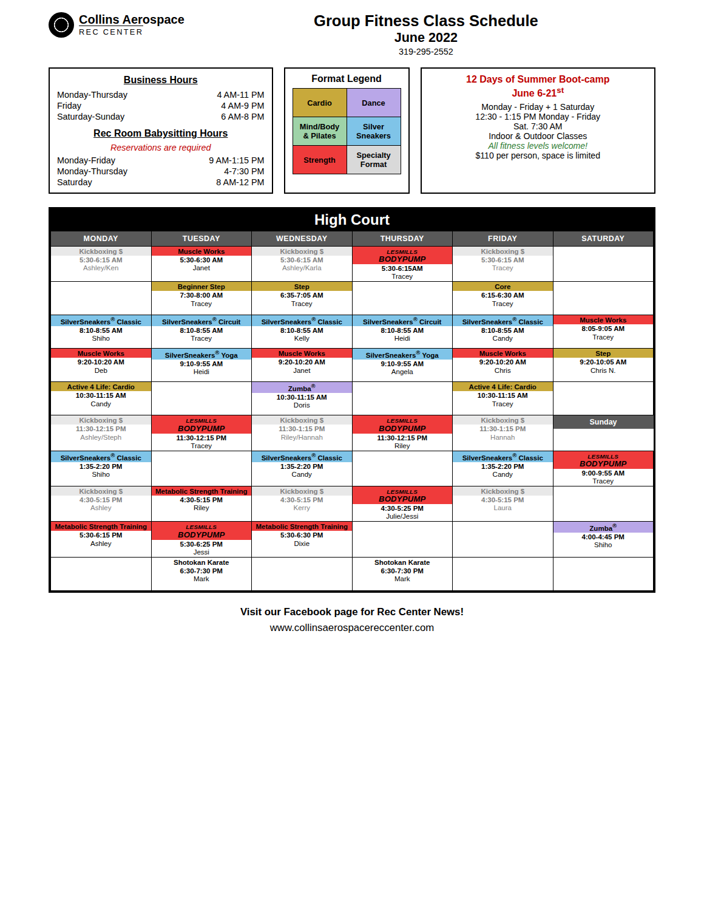Collins Aerospace
REC CENTER
Group Fitness Class Schedule
June 2022
319-295-2552
Business Hours
| Monday-Thursday | 4 AM-11 PM |
| Friday | 4 AM-9 PM |
| Saturday-Sunday | 6 AM-8 PM |
Rec Room Babysitting Hours
Reservations are required
| Monday-Friday | 9 AM-1:15 PM |
| Monday-Thursday | 4-7:30 PM |
| Saturday | 8 AM-12 PM |
Format Legend
| Cardio | Dance |
| Mind/Body & Pilates | Silver Sneakers |
| Strength | Specialty Format |
12 Days of Summer Boot-camp
June 6-21st
Monday - Friday + 1 Saturday
12:30 - 1:15 PM Monday - Friday
Sat. 7:30 AM
Indoor & Outdoor Classes
All fitness levels welcome!
$110 per person, space is limited
High Court
| MONDAY | TUESDAY | WEDNESDAY | THURSDAY | FRIDAY | SATURDAY |
| --- | --- | --- | --- | --- | --- |
| Kickboxing $ 5:30-6:15 AM Ashley/Ken | Muscle Works 5:30-6:30 AM Janet | Kickboxing $ 5:30-6:15 AM Ashley/Karla | LESMILLS BODYPUMP 5:30-6:15AM Tracey | Kickboxing $ 5:30-6:15 AM Tracey | |
| | Beginner Step 7:30-8:00 AM Tracey | Step 6:35-7:05 AM Tracey | | Core 6:15-6:30 AM Tracey | |
| SilverSneakers ® Classic 8:10-8:55 AM Shiho | SilverSneakers ® Circuit 8:10-8:55 AM Tracey | SilverSneakers ® Classic 8:10-8:55 AM Kelly | SilverSneakers ® Circuit 8:10-8:55 AM Heidi | SilverSneakers ® Classic 8:10-8:55 AM Candy | Muscle Works 8:05-9:05 AM Tracey |
| Muscle Works 9:20-10:20 AM Deb | SilverSneakers ® Yoga 9:10-9:55 AM Heidi | Muscle Works 9:20-10:20 AM Janet | SilverSneakers ® Yoga 9:10-9:55 AM Angela | Muscle Works 9:20-10:20 AM Chris | Step 9:20-10:05 AM Chris N. |
| Active 4 Life: Cardio 10:30-11:15 AM Candy | | Zumba ® 10:30-11:15 AM Doris | | Active 4 Life: Cardio 10:30-11:15 AM Tracey | |
| Kickboxing $ 11:30-12:15 PM Ashley/Steph | LESMILLS BODYPUMP 11:30-12:15 PM Tracey | Kickboxing $ 11:30-1:15 PM Riley/Hannah | LESMILLS BODYPUMP 11:30-12:15 PM Riley | Kickboxing $ 11:30-1:15 PM Hannah | Sunday |
| SilverSneakers ® Classic 1:35-2:20 PM Shiho | | SilverSneakers ® Classic 1:35-2:20 PM Candy | | SilverSneakers ® Classic 1:35-2:20 PM Candy | LESMILLS BODYPUMP 9:00-9:55 AM Tracey |
| Kickboxing $ 4:30-5:15 PM Ashley | Metabolic Strength Training 4:30-5:15 PM Riley | Kickboxing $ 4:30-5:15 PM Kerry | LESMILLS BODYPUMP 4:30-5:25 PM Julie/Jessi | Kickboxing $ 4:30-5:15 PM Laura | |
| Metabolic Strength Training 5:30-6:15 PM Ashley | LESMILLS BODYPUMP 5:30-6:25 PM Jessi | Metabolic Strength Training 5:30-6:30 PM Dixie | | | Zumba ® 4:00-4:45 PM Shiho |
| | Shotokan Karate 6:30-7:30 PM Mark | | Shotokan Karate 6:30-7:30 PM Mark | | |
Visit our Facebook page for Rec Center News!
www.collinsaerospacereccenter.com